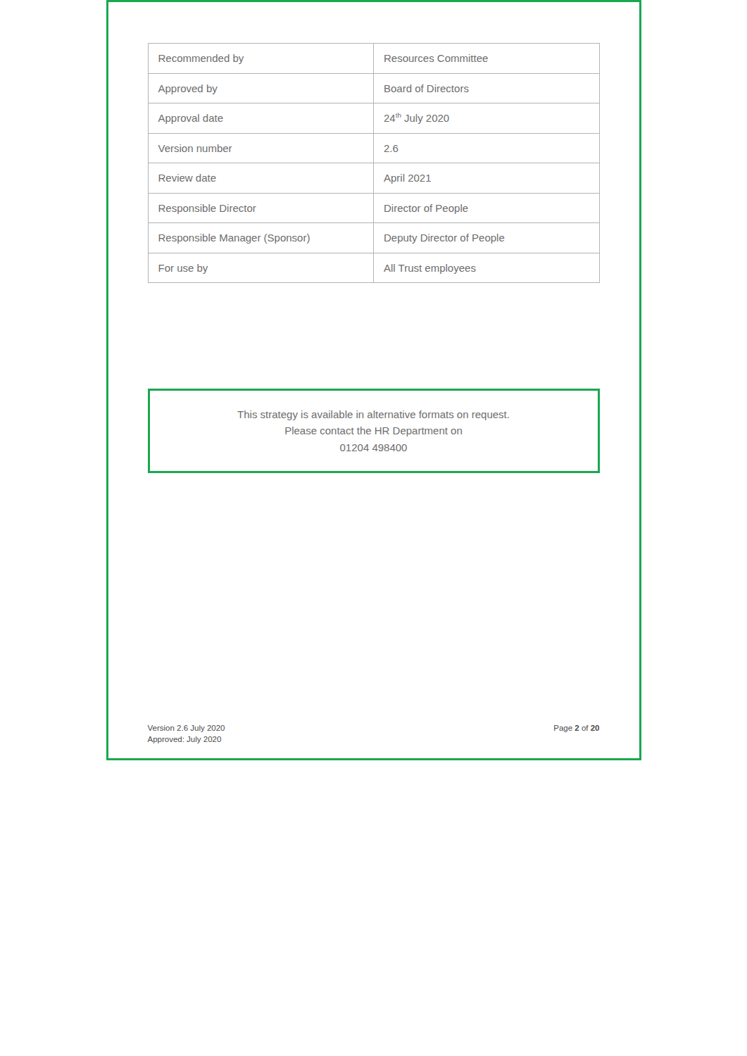| Recommended by | Resources Committee |
| Approved by | Board of Directors |
| Approval date | 24 th July 2020 |
| Version number | 2.6 |
| Review date | April 2021 |
| Responsible Director | Director of People |
| Responsible Manager (Sponsor) | Deputy Director of People |
| For use by | All Trust employees |
This strategy is available in alternative formats on request.
Please contact the HR Department on
01204 498400
Version 2.6 July 2020
Approved: July 2020
Page 2 of 20